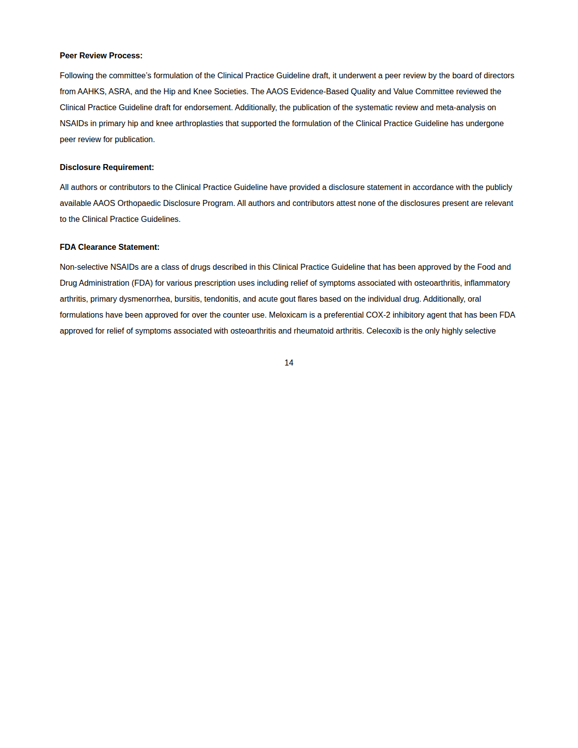Peer Review Process:
Following the committee’s formulation of the Clinical Practice Guideline draft, it underwent a peer review by the board of directors from AAHKS, ASRA, and the Hip and Knee Societies. The AAOS Evidence-Based Quality and Value Committee reviewed the Clinical Practice Guideline draft for endorsement. Additionally, the publication of the systematic review and meta-analysis on NSAIDs in primary hip and knee arthroplasties that supported the formulation of the Clinical Practice Guideline has undergone peer review for publication.
Disclosure Requirement:
All authors or contributors to the Clinical Practice Guideline have provided a disclosure statement in accordance with the publicly available AAOS Orthopaedic Disclosure Program. All authors and contributors attest none of the disclosures present are relevant to the Clinical Practice Guidelines.
FDA Clearance Statement:
Non-selective NSAIDs are a class of drugs described in this Clinical Practice Guideline that has been approved by the Food and Drug Administration (FDA) for various prescription uses including relief of symptoms associated with osteoarthritis, inflammatory arthritis, primary dysmenorrhea, bursitis, tendonitis, and acute gout flares based on the individual drug. Additionally, oral formulations have been approved for over the counter use. Meloxicam is a preferential COX-2 inhibitory agent that has been FDA approved for relief of symptoms associated with osteoarthritis and rheumatoid arthritis. Celecoxib is the only highly selective
14